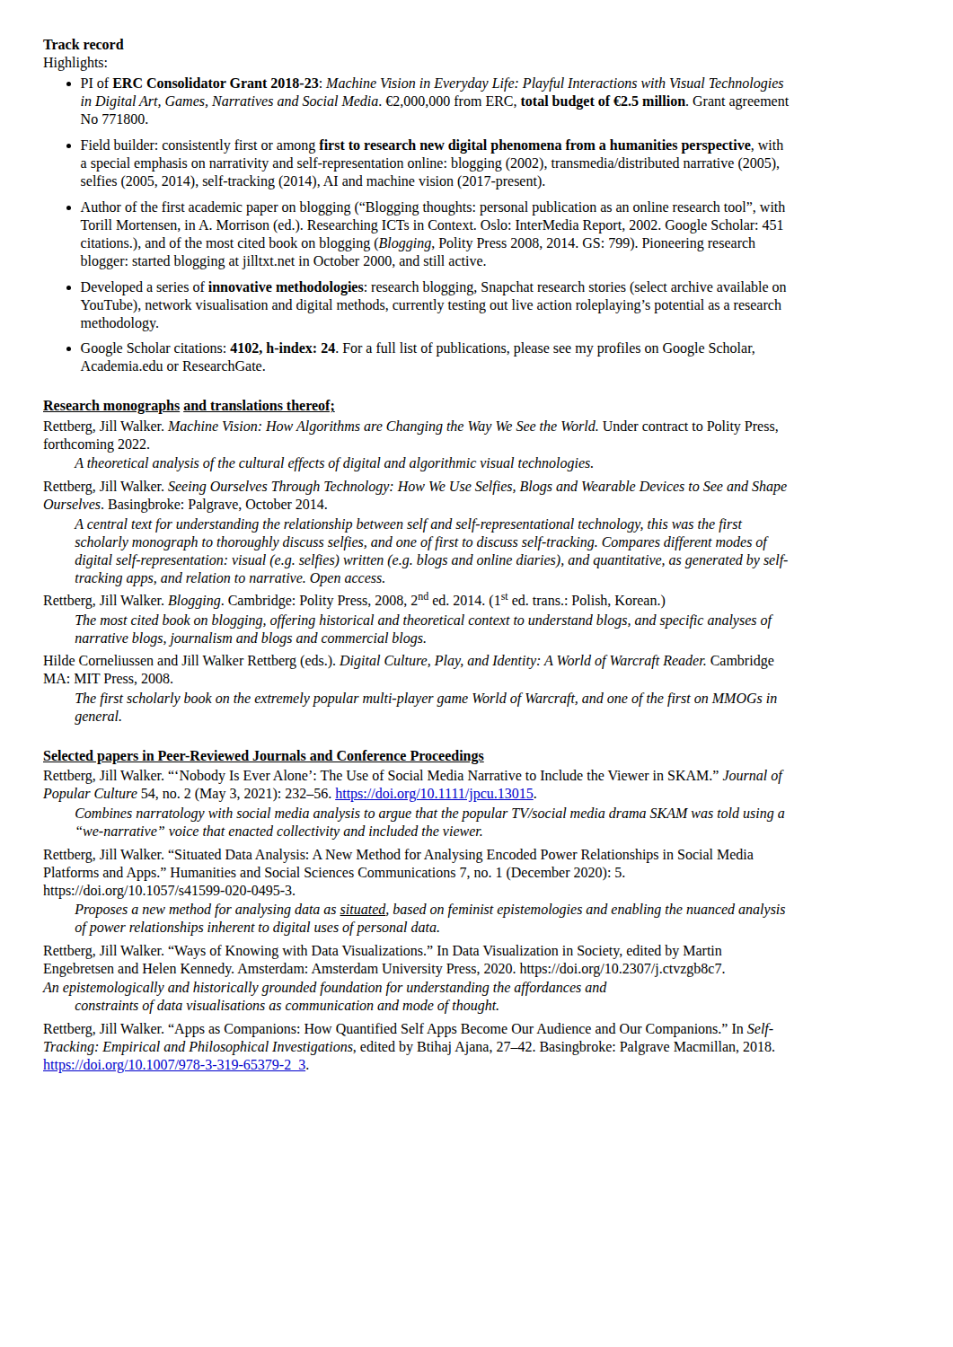Track record
Highlights:
PI of ERC Consolidator Grant 2018-23: Machine Vision in Everyday Life: Playful Interactions with Visual Technologies in Digital Art, Games, Narratives and Social Media. €2,000,000 from ERC, total budget of €2.5 million. Grant agreement No 771800.
Field builder: consistently first or among first to research new digital phenomena from a humanities perspective, with a special emphasis on narrativity and self-representation online: blogging (2002), transmedia/distributed narrative (2005), selfies (2005, 2014), self-tracking (2014), AI and machine vision (2017-present).
Author of the first academic paper on blogging (“Blogging thoughts: personal publication as an online research tool”, with Torill Mortensen, in A. Morrison (ed.). Researching ICTs in Context. Oslo: InterMedia Report, 2002. Google Scholar: 451 citations.), and of the most cited book on blogging (Blogging, Polity Press 2008, 2014. GS: 799). Pioneering research blogger: started blogging at jilltxt.net in October 2000, and still active.
Developed a series of innovative methodologies: research blogging, Snapchat research stories (select archive available on YouTube), network visualisation and digital methods, currently testing out live action roleplaying’s potential as a research methodology.
Google Scholar citations: 4102, h-index: 24. For a full list of publications, please see my profiles on Google Scholar, Academia.edu or ResearchGate.
Research monographs and translations thereof;
Rettberg, Jill Walker. Machine Vision: How Algorithms are Changing the Way We See the World. Under contract to Polity Press, forthcoming 2022.
A theoretical analysis of the cultural effects of digital and algorithmic visual technologies.
Rettberg, Jill Walker. Seeing Ourselves Through Technology: How We Use Selfies, Blogs and Wearable Devices to See and Shape Ourselves. Basingbroke: Palgrave, October 2014.
A central text for understanding the relationship between self and self-representational technology, this was the first scholarly monograph to thoroughly discuss selfies, and one of first to discuss self-tracking. Compares different modes of digital self-representation: visual (e.g. selfies) written (e.g. blogs and online diaries), and quantitative, as generated by self-tracking apps, and relation to narrative. Open access.
Rettberg, Jill Walker. Blogging. Cambridge: Polity Press, 2008, 2nd ed. 2014. (1st ed. trans.: Polish, Korean.)
The most cited book on blogging, offering historical and theoretical context to understand blogs, and specific analyses of narrative blogs, journalism and blogs and commercial blogs.
Hilde Corneliussen and Jill Walker Rettberg (eds.). Digital Culture, Play, and Identity: A World of Warcraft Reader. Cambridge MA: MIT Press, 2008.
The first scholarly book on the extremely popular multi-player game World of Warcraft, and one of the first on MMOGs in general.
Selected papers in Peer-Reviewed Journals and Conference Proceedings
Rettberg, Jill Walker. “‘Nobody Is Ever Alone’: The Use of Social Media Narrative to Include the Viewer in SKAM.” Journal of Popular Culture 54, no. 2 (May 3, 2021): 232–56. https://doi.org/10.1111/jpcu.13015.
Combines narratology with social media analysis to argue that the popular TV/social media drama SKAM was told using a “we-narrative” voice that enacted collectivity and included the viewer.
Rettberg, Jill Walker. “Situated Data Analysis: A New Method for Analysing Encoded Power Relationships in Social Media Platforms and Apps.” Humanities and Social Sciences Communications 7, no. 1 (December 2020): 5. https://doi.org/10.1057/s41599-020-0495-3.
Proposes a new method for analysing data as situated, based on feminist epistemologies and enabling the nuanced analysis of power relationships inherent to digital uses of personal data.
Rettberg, Jill Walker. “Ways of Knowing with Data Visualizations.” In Data Visualization in Society, edited by Martin Engebretsen and Helen Kennedy. Amsterdam: Amsterdam University Press, 2020. https://doi.org/10.2307/j.ctvzgb8c7.
An epistemologically and historically grounded foundation for understanding the affordances and constraints of data visualisations as communication and mode of thought.
Rettberg, Jill Walker. “Apps as Companions: How Quantified Self Apps Become Our Audience and Our Companions.” In Self-Tracking: Empirical and Philosophical Investigations, edited by Btihaj Ajana, 27–42. Basingbroke: Palgrave Macmillan, 2018. https://doi.org/10.1007/978-3-319-65379-2_3.